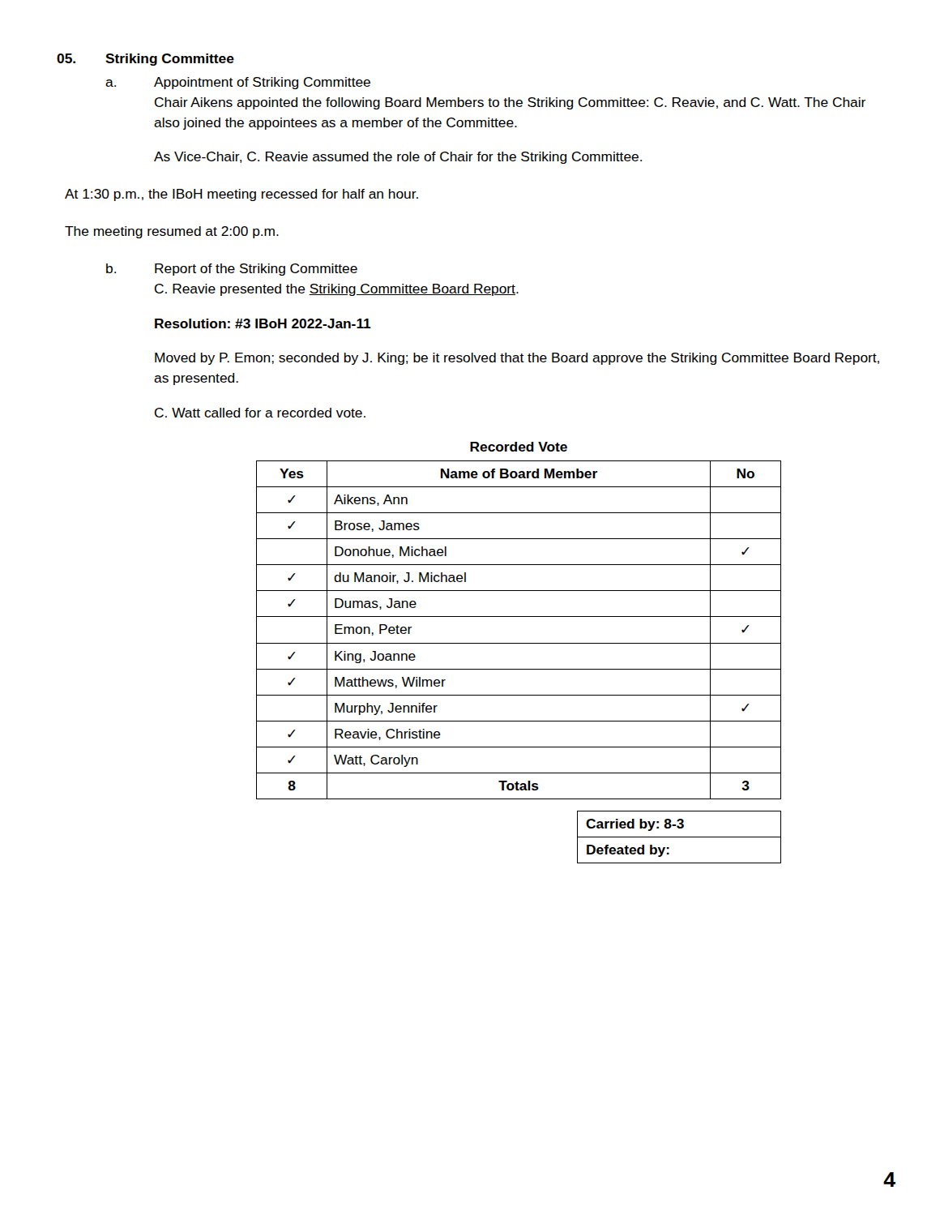05. Striking Committee
a.
Appointment of Striking Committee
Chair Aikens appointed the following Board Members to the Striking Committee: C. Reavie, and C. Watt. The Chair also joined the appointees as a member of the Committee.
As Vice-Chair, C. Reavie assumed the role of Chair for the Striking Committee.
At 1:30 p.m., the IBoH meeting recessed for half an hour.
The meeting resumed at 2:00 p.m.
b.
Report of the Striking Committee
C. Reavie presented the Striking Committee Board Report.
Resolution: #3 IBoH 2022-Jan-11
Moved by P. Emon; seconded by J. King; be it resolved that the Board approve the Striking Committee Board Report, as presented.
C. Watt called for a recorded vote.
Recorded Vote
| Yes | Name of Board Member | No |
| --- | --- | --- |
| ✓ | Aikens, Ann | |
| ✓ | Brose, James | |
| | Donohue, Michael | ✓ |
| ✓ | du Manoir, J. Michael | |
| ✓ | Dumas, Jane | |
| | Emon, Peter | ✓ |
| ✓ | King, Joanne | |
| ✓ | Matthews, Wilmer | |
| | Murphy, Jennifer | ✓ |
| ✓ | Reavie, Christine | |
| ✓ | Watt, Carolyn | |
| 8 | Totals | 3 |
| Carried by: 8-3 |
| Defeated by: |
4